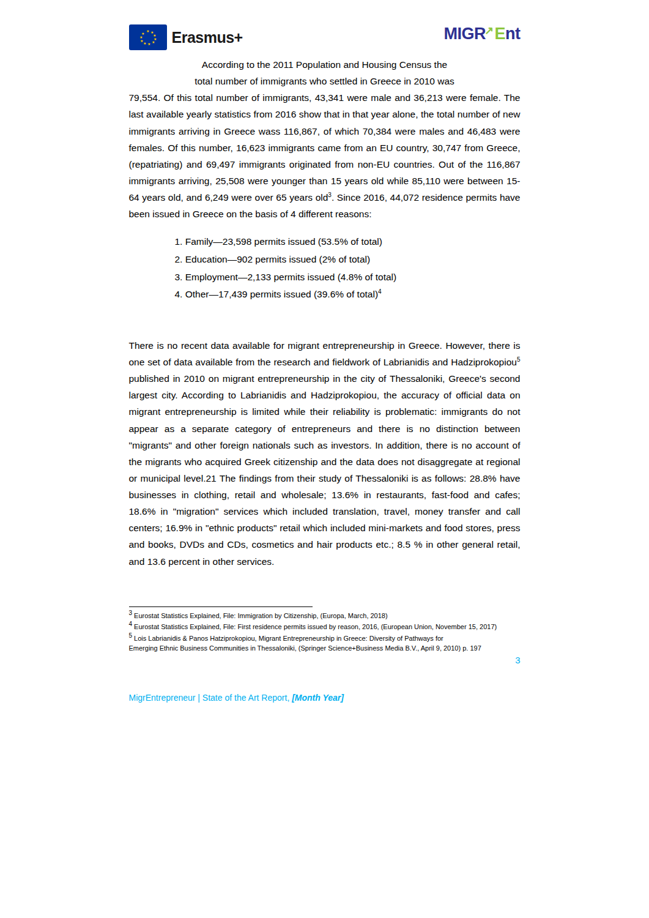★ ★ ★ ★ ★ ★ ★ ★ ★ ★
Erasmus+
MIGR↗Ent
According to the 2011 Population and Housing Census the
total number of immigrants who settled in Greece in 2010 was
79,554. Of this total number of immigrants, 43,341 were male and 36,213 were female. The last available yearly statistics from 2016 show that in that year alone, the total number of new immigrants arriving in Greece wass 116,867, of which 70,384 were males and 46,483 were females. Of this number, 16,623 immigrants came from an EU country, 30,747 from Greece, (repatriating) and 69,497 immigrants originated from non-EU countries. Out of the 116,867 immigrants arriving, 25,508 were younger than 15 years old while 85,110 were between 15-64 years old, and 6,249 were over 65 years old3. Since 2016, 44,072 residence permits have been issued in Greece on the basis of 4 different reasons:
1. Family—23,598 permits issued (53.5% of total)
2. Education—902 permits issued (2% of total)
3. Employment—2,133 permits issued (4.8% of total)
4. Other—17,439 permits issued (39.6% of total)4
There is no recent data available for migrant entrepreneurship in Greece. However, there is one set of data available from the research and fieldwork of Labrianidis and Hadziprokopiou5 published in 2010 on migrant entrepreneurship in the city of Thessaloniki, Greece's second largest city. According to Labrianidis and Hadziprokopiou, the accuracy of official data on migrant entrepreneurship is limited while their reliability is problematic: immigrants do not appear as a separate category of entrepreneurs and there is no distinction between "migrants" and other foreign nationals such as investors. In addition, there is no account of the migrants who acquired Greek citizenship and the data does not disaggregate at regional or municipal level.21 The findings from their study of Thessaloniki is as follows: 28.8% have businesses in clothing, retail and wholesale; 13.6% in restaurants, fast-food and cafes; 18.6% in "migration" services which included translation, travel, money transfer and call centers; 16.9% in "ethnic products" retail which included mini-markets and food stores, press and books, DVDs and CDs, cosmetics and hair products etc.; 8.5 % in other general retail, and 13.6 percent in other services.
3 Eurostat Statistics Explained, File: Immigration by Citizenship, (Europa, March, 2018)
4 Eurostat Statistics Explained, File: First residence permits issued by reason, 2016, (European Union, November 15, 2017)
5 Lois Labrianidis & Panos Hatziprokopiou, Migrant Entrepreneurship in Greece: Diversity of Pathways for
Emerging Ethnic Business Communities in Thessaloniki, (Springer Science+Business Media B.V., April 9, 2010) p. 197
3
MigrEntrepreneur | State of the Art Report, [Month Year]